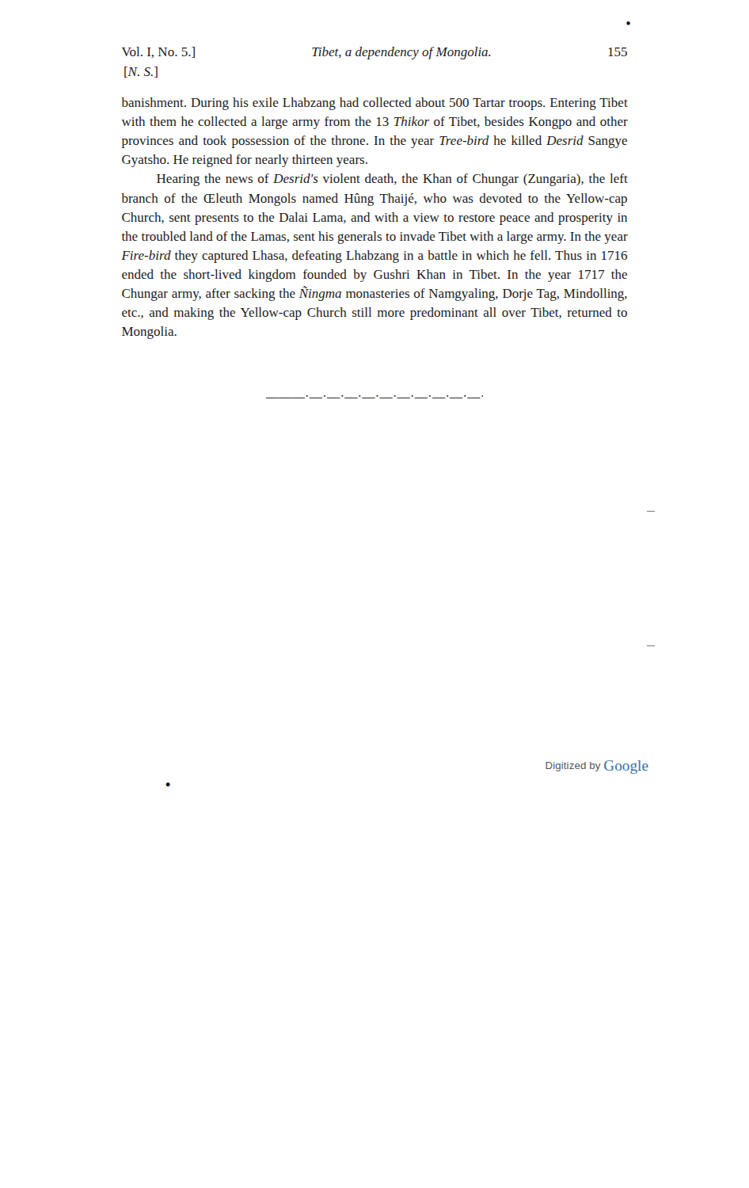Vol. I, No. 5.] Tibet, a dependency of Mongolia. 155
[N. S.]
banishment. During his exile Lhabzang had collected about 500 Tartar troops. Entering Tibet with them he collected a large army from the 13 Thikor of Tibet, besides Kongpo and other provinces and took possession of the throne. In the year Tree-bird he killed Desrid Sangye Gyatsho. He reigned for nearly thirteen years.
Hearing the news of Desrid's violent death, the Khan of Chungar (Zungaria), the left branch of the Œleuth Mongols named Hûng Thaijé, who was devoted to the Yellow-cap Church, sent presents to the Dalai Lama, and with a view to restore peace and prosperity in the troubled land of the Lamas, sent his generals to invade Tibet with a large army. In the year Fire-bird they captured Lhasa, defeating Lhabzang in a battle in which he fell. Thus in 1716 ended the short-lived kingdom founded by Gushri Khan in Tibet. In the year 1717 the Chungar army, after sacking the Ñingma monasteries of Namgyaling, Dorje Tag, Mindolling, etc., and making the Yellow-cap Church still more predominant all over Tibet, returned to Mongolia.
———·—·—·—·—·—·—·—·—·—·—·····—
Digitized by Google